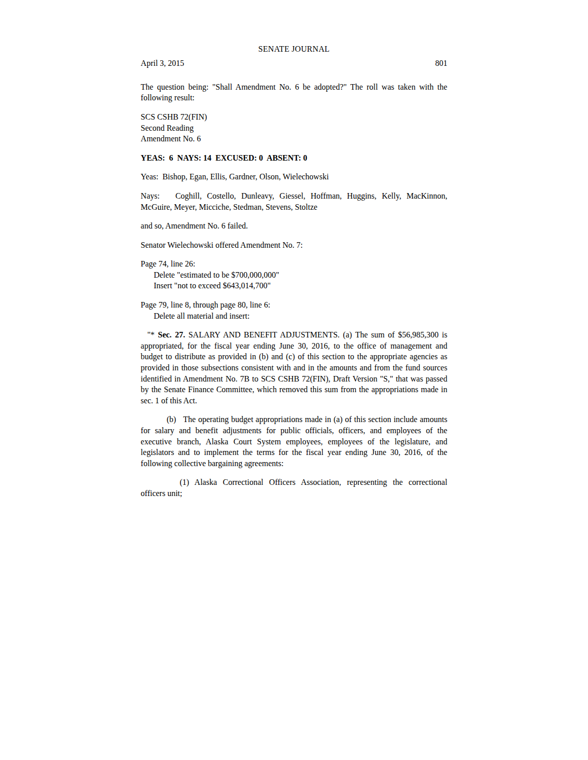SENATE JOURNAL
April 3, 2015 801
The question being: "Shall Amendment No. 6 be adopted?" The roll was taken with the following result:
SCS CSHB 72(FIN)
Second Reading
Amendment No. 6
YEAS: 6 NAYS: 14 EXCUSED: 0 ABSENT: 0
Yeas: Bishop, Egan, Ellis, Gardner, Olson, Wielechowski
Nays: Coghill, Costello, Dunleavy, Giessel, Hoffman, Huggins, Kelly, MacKinnon, McGuire, Meyer, Micciche, Stedman, Stevens, Stoltze
and so, Amendment No. 6 failed.
Senator Wielechowski offered Amendment No. 7:
Page 74, line 26:
Delete "estimated to be $700,000,000"
Insert "not to exceed $643,014,700"
Page 79, line 8, through page 80, line 6:
Delete all material and insert:
"* Sec. 27. SALARY AND BENEFIT ADJUSTMENTS. (a) The sum of $56,985,300 is appropriated, for the fiscal year ending June 30, 2016, to the office of management and budget to distribute as provided in (b) and (c) of this section to the appropriate agencies as provided in those subsections consistent with and in the amounts and from the fund sources identified in Amendment No. 7B to SCS CSHB 72(FIN), Draft Version "S," that was passed by the Senate Finance Committee, which removed this sum from the appropriations made in sec. 1 of this Act.
(b) The operating budget appropriations made in (a) of this section include amounts for salary and benefit adjustments for public officials, officers, and employees of the executive branch, Alaska Court System employees, employees of the legislature, and legislators and to implement the terms for the fiscal year ending June 30, 2016, of the following collective bargaining agreements:
(1) Alaska Correctional Officers Association, representing the correctional officers unit;